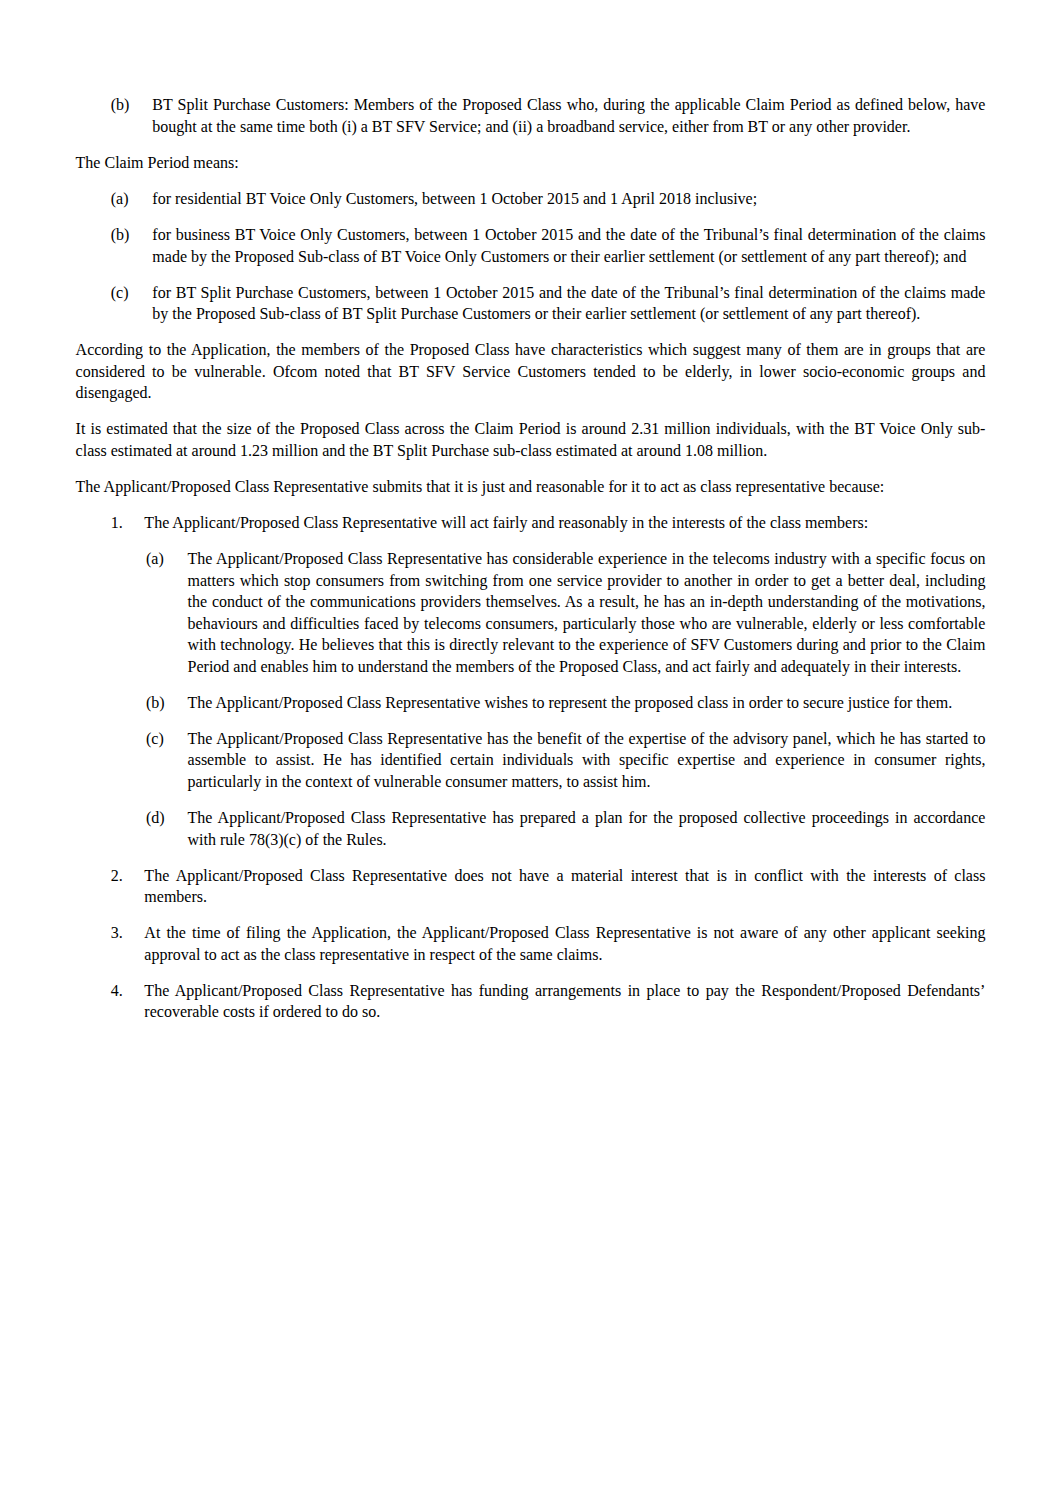(b) BT Split Purchase Customers: Members of the Proposed Class who, during the applicable Claim Period as defined below, have bought at the same time both (i) a BT SFV Service; and (ii) a broadband service, either from BT or any other provider.
The Claim Period means:
(a) for residential BT Voice Only Customers, between 1 October 2015 and 1 April 2018 inclusive;
(b) for business BT Voice Only Customers, between 1 October 2015 and the date of the Tribunal’s final determination of the claims made by the Proposed Sub-class of BT Voice Only Customers or their earlier settlement (or settlement of any part thereof); and
(c) for BT Split Purchase Customers, between 1 October 2015 and the date of the Tribunal’s final determination of the claims made by the Proposed Sub-class of BT Split Purchase Customers or their earlier settlement (or settlement of any part thereof).
According to the Application, the members of the Proposed Class have characteristics which suggest many of them are in groups that are considered to be vulnerable. Ofcom noted that BT SFV Service Customers tended to be elderly, in lower socio-economic groups and disengaged.
It is estimated that the size of the Proposed Class across the Claim Period is around 2.31 million individuals, with the BT Voice Only sub-class estimated at around 1.23 million and the BT Split Purchase sub-class estimated at around 1.08 million.
The Applicant/Proposed Class Representative submits that it is just and reasonable for it to act as class representative because:
1. The Applicant/Proposed Class Representative will act fairly and reasonably in the interests of the class members:
(a) The Applicant/Proposed Class Representative has considerable experience in the telecoms industry with a specific focus on matters which stop consumers from switching from one service provider to another in order to get a better deal, including the conduct of the communications providers themselves. As a result, he has an in-depth understanding of the motivations, behaviours and difficulties faced by telecoms consumers, particularly those who are vulnerable, elderly or less comfortable with technology. He believes that this is directly relevant to the experience of SFV Customers during and prior to the Claim Period and enables him to understand the members of the Proposed Class, and act fairly and adequately in their interests.
(b) The Applicant/Proposed Class Representative wishes to represent the proposed class in order to secure justice for them.
(c) The Applicant/Proposed Class Representative has the benefit of the expertise of the advisory panel, which he has started to assemble to assist. He has identified certain individuals with specific expertise and experience in consumer rights, particularly in the context of vulnerable consumer matters, to assist him.
(d) The Applicant/Proposed Class Representative has prepared a plan for the proposed collective proceedings in accordance with rule 78(3)(c) of the Rules.
2. The Applicant/Proposed Class Representative does not have a material interest that is in conflict with the interests of class members.
3. At the time of filing the Application, the Applicant/Proposed Class Representative is not aware of any other applicant seeking approval to act as the class representative in respect of the same claims.
4. The Applicant/Proposed Class Representative has funding arrangements in place to pay the Respondent/Proposed Defendants’ recoverable costs if ordered to do so.